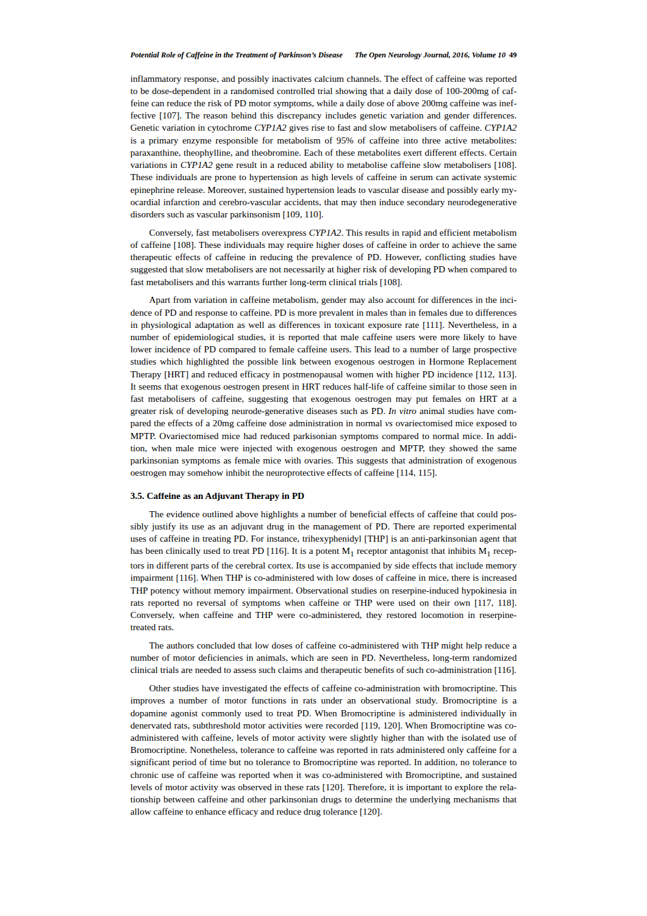Potential Role of Caffeine in the Treatment of Parkinson’s Disease The Open Neurology Journal, 2016, Volume 1049
inflammatory response, and possibly inactivates calcium channels. The effect of caffeine was reported to be dose-dependent in a randomised controlled trial showing that a daily dose of 100-200mg of caffeine can reduce the risk of PD motor symptoms, while a daily dose of above 200mg caffeine was ineffective [107]. The reason behind this discrepancy includes genetic variation and gender differences. Genetic variation in cytochrome CYP1A2 gives rise to fast and slow metabolisers of caffeine. CYP1A2 is a primary enzyme responsible for metabolism of 95% of caffeine into three active metabolites: paraxanthine, theophylline, and theobromine. Each of these metabolites exert different effects. Certain variations in CYP1A2 gene result in a reduced ability to metabolise caffeine slow metabolisers [108]. These individuals are prone to hypertension as high levels of caffeine in serum can activate systemic epinephrine release. Moreover, sustained hypertension leads to vascular disease and possibly early myocardial infarction and cerebro-vascular accidents, that may then induce secondary neurodegenerative disorders such as vascular parkinsonism [109, 110].
Conversely, fast metabolisers overexpress CYP1A2. This results in rapid and efficient metabolism of caffeine [108]. These individuals may require higher doses of caffeine in order to achieve the same therapeutic effects of caffeine in reducing the prevalence of PD. However, conflicting studies have suggested that slow metabolisers are not necessarily at higher risk of developing PD when compared to fast metabolisers and this warrants further long-term clinical trials [108].
Apart from variation in caffeine metabolism, gender may also account for differences in the incidence of PD and response to caffeine. PD is more prevalent in males than in females due to differences in physiological adaptation as well as differences in toxicant exposure rate [111]. Nevertheless, in a number of epidemiological studies, it is reported that male caffeine users were more likely to have lower incidence of PD compared to female caffeine users. This lead to a number of large prospective studies which highlighted the possible link between exogenous oestrogen in Hormone Replacement Therapy [HRT] and reduced efficacy in postmenopausal women with higher PD incidence [112, 113]. It seems that exogenous oestrogen present in HRT reduces half-life of caffeine similar to those seen in fast metabolisers of caffeine, suggesting that exogenous oestrogen may put females on HRT at a greater risk of developing neurode-generative diseases such as PD. In vitro animal studies have compared the effects of a 20mg caffeine dose administration in normal vs ovariectomised mice exposed to MPTP. Ovariectomised mice had reduced parkisonian symptoms compared to normal mice. In addition, when male mice were injected with exogenous oestrogen and MPTP, they showed the same parkinsonian symptoms as female mice with ovaries. This suggests that administration of exogenous oestrogen may somehow inhibit the neuroprotective effects of caffeine [114, 115].
3.5. Caffeine as an Adjuvant Therapy in PD
The evidence outlined above highlights a number of beneficial effects of caffeine that could possibly justify its use as an adjuvant drug in the management of PD. There are reported experimental uses of caffeine in treating PD. For instance, trihexyphenidyl [THP] is an anti-parkinsonian agent that has been clinically used to treat PD [116]. It is a potent M1 receptor antagonist that inhibits M1 receptors in different parts of the cerebral cortex. Its use is accompanied by side effects that include memory impairment [116]. When THP is co-administered with low doses of caffeine in mice, there is increased THP potency without memory impairment. Observational studies on reserpine-induced hypokinesia in rats reported no reversal of symptoms when caffeine or THP were used on their own [117, 118]. Conversely, when caffeine and THP were co-administered, they restored locomotion in reserpine-treated rats.
The authors concluded that low doses of caffeine co-administered with THP might help reduce a number of motor deficiencies in animals, which are seen in PD. Nevertheless, long-term randomized clinical trials are needed to assess such claims and therapeutic benefits of such co-administration [116].
Other studies have investigated the effects of caffeine co-administration with bromocriptine. This improves a number of motor functions in rats under an observational study. Bromocriptine is a dopamine agonist commonly used to treat PD. When Bromocriptine is administered individually in denervated rats, subthreshold motor activities were recorded [119, 120]. When Bromocriptine was co-administered with caffeine, levels of motor activity were slightly higher than with the isolated use of Bromocriptine. Nonetheless, tolerance to caffeine was reported in rats administered only caffeine for a significant period of time but no tolerance to Bromocriptine was reported. In addition, no tolerance to chronic use of caffeine was reported when it was co-administered with Bromocriptine, and sustained levels of motor activity was observed in these rats [120]. Therefore, it is important to explore the relationship between caffeine and other parkinsonian drugs to determine the underlying mechanisms that allow caffeine to enhance efficacy and reduce drug tolerance [120].